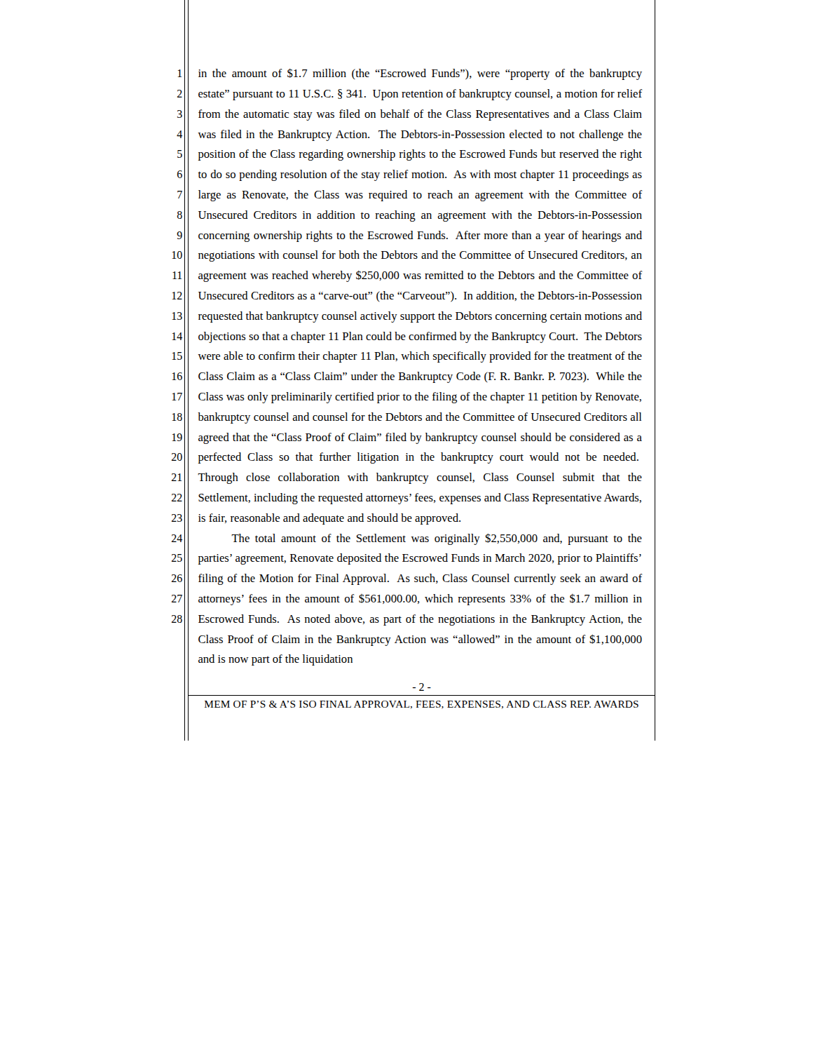1
2
3
4
5
6
7
8
9
10
11
12
13
14
15
16
17
18
19
20
21
22
23
24
25
26
27
28
in the amount of $1.7 million (the “Escrowed Funds”), were “property of the bankruptcy estate” pursuant to 11 U.S.C. § 341. Upon retention of bankruptcy counsel, a motion for relief from the automatic stay was filed on behalf of the Class Representatives and a Class Claim was filed in the Bankruptcy Action. The Debtors-in-Possession elected to not challenge the position of the Class regarding ownership rights to the Escrowed Funds but reserved the right to do so pending resolution of the stay relief motion. As with most chapter 11 proceedings as large as Renovate, the Class was required to reach an agreement with the Committee of Unsecured Creditors in addition to reaching an agreement with the Debtors-in-Possession concerning ownership rights to the Escrowed Funds. After more than a year of hearings and negotiations with counsel for both the Debtors and the Committee of Unsecured Creditors, an agreement was reached whereby $250,000 was remitted to the Debtors and the Committee of Unsecured Creditors as a “carve-out” (the “Carveout”). In addition, the Debtors-in-Possession requested that bankruptcy counsel actively support the Debtors concerning certain motions and objections so that a chapter 11 Plan could be confirmed by the Bankruptcy Court. The Debtors were able to confirm their chapter 11 Plan, which specifically provided for the treatment of the Class Claim as a “Class Claim” under the Bankruptcy Code (F. R. Bankr. P. 7023). While the Class was only preliminarily certified prior to the filing of the chapter 11 petition by Renovate, bankruptcy counsel and counsel for the Debtors and the Committee of Unsecured Creditors all agreed that the “Class Proof of Claim” filed by bankruptcy counsel should be considered as a perfected Class so that further litigation in the bankruptcy court would not be needed. Through close collaboration with bankruptcy counsel, Class Counsel submit that the Settlement, including the requested attorneys’ fees, expenses and Class Representative Awards, is fair, reasonable and adequate and should be approved.
The total amount of the Settlement was originally $2,550,000 and, pursuant to the parties’ agreement, Renovate deposited the Escrowed Funds in March 2020, prior to Plaintiffs’ filing of the Motion for Final Approval. As such, Class Counsel currently seek an award of attorneys’ fees in the amount of $561,000.00, which represents 33% of the $1.7 million in Escrowed Funds. As noted above, as part of the negotiations in the Bankruptcy Action, the Class Proof of Claim in the Bankruptcy Action was “allowed” in the amount of $1,100,000 and is now part of the liquidation
- 2 -
MEM OF P’S & A’S ISO FINAL APPROVAL, FEES, EXPENSES, AND CLASS REP. AWARDS